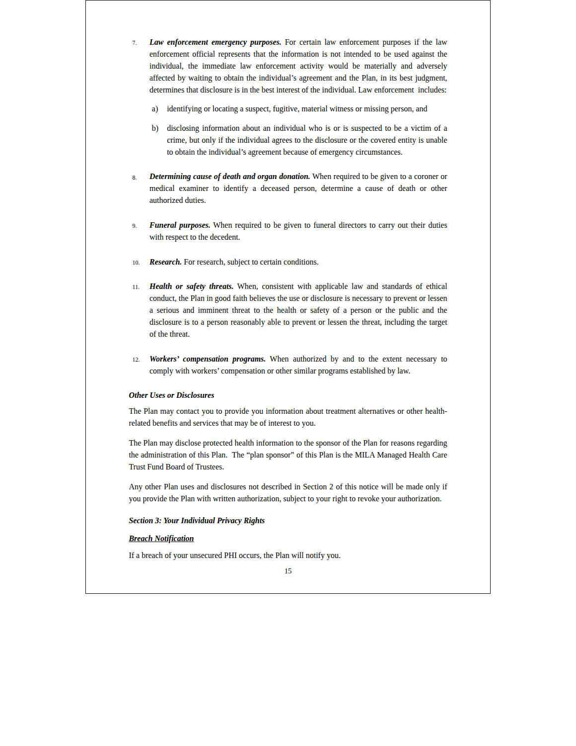Law enforcement emergency purposes. For certain law enforcement purposes if the law enforcement official represents that the information is not intended to be used against the individual, the immediate law enforcement activity would be materially and adversely affected by waiting to obtain the individual’s agreement and the Plan, in its best judgment, determines that disclosure is in the best interest of the individual. Law enforcement includes:
identifying or locating a suspect, fugitive, material witness or missing person, and
disclosing information about an individual who is or is suspected to be a victim of a crime, but only if the individual agrees to the disclosure or the covered entity is unable to obtain the individual’s agreement because of emergency circumstances.
Determining cause of death and organ donation. When required to be given to a coroner or medical examiner to identify a deceased person, determine a cause of death or other authorized duties.
Funeral purposes. When required to be given to funeral directors to carry out their duties with respect to the decedent.
Research. For research, subject to certain conditions.
Health or safety threats. When, consistent with applicable law and standards of ethical conduct, the Plan in good faith believes the use or disclosure is necessary to prevent or lessen a serious and imminent threat to the health or safety of a person or the public and the disclosure is to a person reasonably able to prevent or lessen the threat, including the target of the threat.
Workers’ compensation programs. When authorized by and to the extent necessary to comply with workers’ compensation or other similar programs established by law.
Other Uses or Disclosures
The Plan may contact you to provide you information about treatment alternatives or other health-related benefits and services that may be of interest to you.
The Plan may disclose protected health information to the sponsor of the Plan for reasons regarding the administration of this Plan. The “plan sponsor” of this Plan is the MILA Managed Health Care Trust Fund Board of Trustees.
Any other Plan uses and disclosures not described in Section 2 of this notice will be made only if you provide the Plan with written authorization, subject to your right to revoke your authorization.
Section 3: Your Individual Privacy Rights
Breach Notification
If a breach of your unsecured PHI occurs, the Plan will notify you.
15